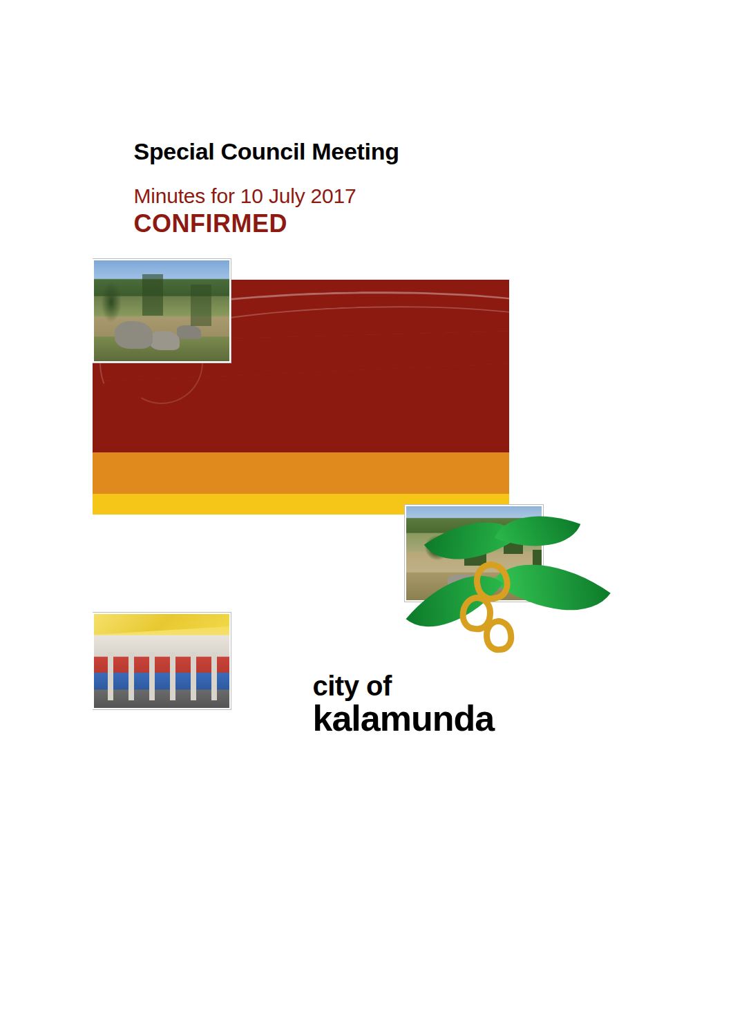Special Council Meeting
Minutes for 10 July 2017
CONFIRMED
Bushland with granite outcrops
Landscaped garden with grass trees
Children's playground under shade sails
Camel trek along a bush road
Brick community building
Pink native wildflowers
city of
kalamunda